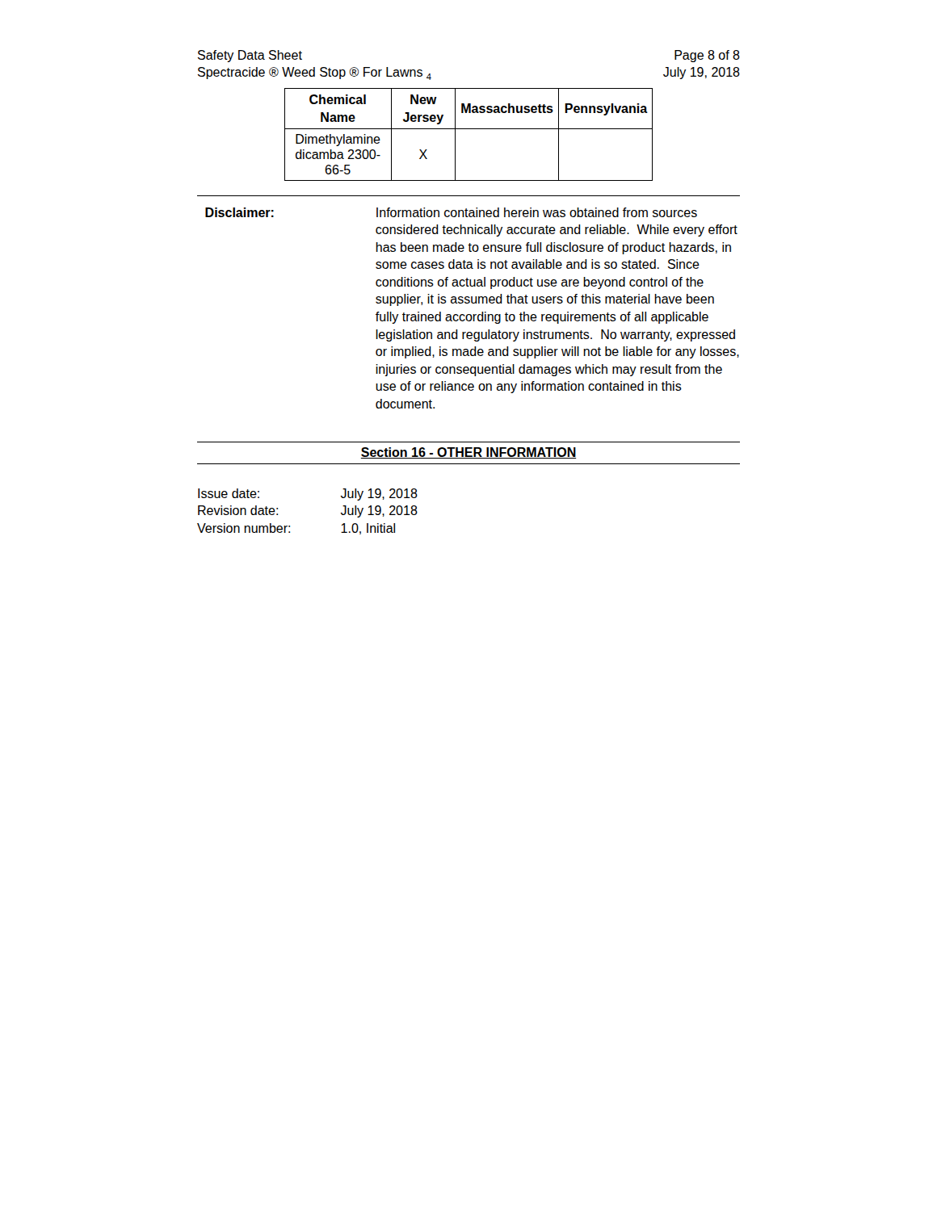Safety Data Sheet
Spectracide ® Weed Stop ® For Lawns 4
Page 8 of 8
July 19, 2018
| Chemical Name | New Jersey | Massachusetts | Pennsylvania |
| --- | --- | --- | --- |
| Dimethylamine dicamba 2300-66-5 | X | | |
Disclaimer:
Information contained herein was obtained from sources considered technically accurate and reliable. While every effort has been made to ensure full disclosure of product hazards, in some cases data is not available and is so stated. Since conditions of actual product use are beyond control of the supplier, it is assumed that users of this material have been fully trained according to the requirements of all applicable legislation and regulatory instruments. No warranty, expressed or implied, is made and supplier will not be liable for any losses, injuries or consequential damages which may result from the use of or reliance on any information contained in this document.
Section 16 - OTHER INFORMATION
Issue date:
July 19, 2018
Revision date:
July 19, 2018
Version number:
1.0, Initial